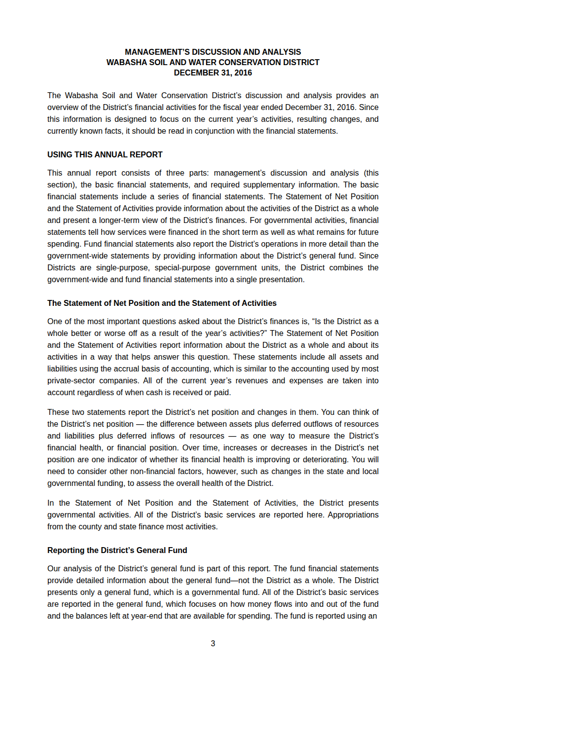Management’s Discussion and Analysis
Wabasha Soil and Water Conservation District
December 31, 2016
The Wabasha Soil and Water Conservation District’s discussion and analysis provides an overview of the District’s financial activities for the fiscal year ended December 31, 2016. Since this information is designed to focus on the current year’s activities, resulting changes, and currently known facts, it should be read in conjunction with the financial statements.
Using This Annual Report
This annual report consists of three parts: management’s discussion and analysis (this section), the basic financial statements, and required supplementary information. The basic financial statements include a series of financial statements. The Statement of Net Position and the Statement of Activities provide information about the activities of the District as a whole and present a longer-term view of the District’s finances. For governmental activities, financial statements tell how services were financed in the short term as well as what remains for future spending. Fund financial statements also report the District’s operations in more detail than the government-wide statements by providing information about the District’s general fund. Since Districts are single-purpose, special-purpose government units, the District combines the government-wide and fund financial statements into a single presentation.
The Statement of Net Position and the Statement of Activities
One of the most important questions asked about the District’s finances is, “Is the District as a whole better or worse off as a result of the year’s activities?” The Statement of Net Position and the Statement of Activities report information about the District as a whole and about its activities in a way that helps answer this question. These statements include all assets and liabilities using the accrual basis of accounting, which is similar to the accounting used by most private-sector companies. All of the current year’s revenues and expenses are taken into account regardless of when cash is received or paid.
These two statements report the District’s net position and changes in them. You can think of the District’s net position — the difference between assets plus deferred outflows of resources and liabilities plus deferred inflows of resources — as one way to measure the District’s financial health, or financial position. Over time, increases or decreases in the District’s net position are one indicator of whether its financial health is improving or deteriorating. You will need to consider other non-financial factors, however, such as changes in the state and local governmental funding, to assess the overall health of the District.
In the Statement of Net Position and the Statement of Activities, the District presents governmental activities. All of the District’s basic services are reported here. Appropriations from the county and state finance most activities.
Reporting the District’s General Fund
Our analysis of the District’s general fund is part of this report. The fund financial statements provide detailed information about the general fund—not the District as a whole. The District presents only a general fund, which is a governmental fund. All of the District’s basic services are reported in the general fund, which focuses on how money flows into and out of the fund and the balances left at year-end that are available for spending. The fund is reported using an
3